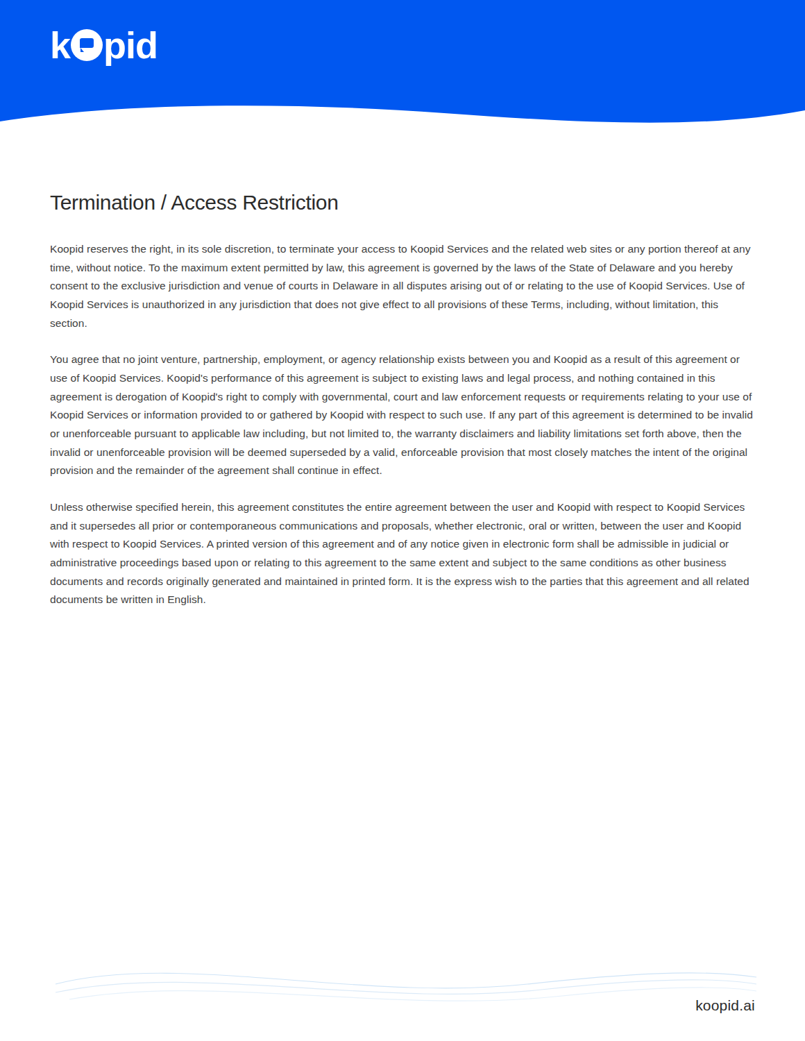k pid
Termination / Access Restriction
Koopid reserves the right, in its sole discretion, to terminate your access to Koopid Services and the related web sites or any portion thereof at any time, without notice. To the maximum extent permitted by law, this agreement is governed by the laws of the State of Delaware and you hereby consent to the exclusive jurisdiction and venue of courts in Delaware in all disputes arising out of or relating to the use of Koopid Services. Use of Koopid Services is unauthorized in any jurisdiction that does not give effect to all provisions of these Terms, including, without limitation, this section.
You agree that no joint venture, partnership, employment, or agency relationship exists between you and Koopid as a result of this agreement or use of Koopid Services. Koopid's performance of this agreement is subject to existing laws and legal process, and nothing contained in this agreement is derogation of Koopid's right to comply with governmental, court and law enforcement requests or requirements relating to your use of Koopid Services or information provided to or gathered by Koopid with respect to such use. If any part of this agreement is determined to be invalid or unenforceable pursuant to applicable law including, but not limited to, the warranty disclaimers and liability limitations set forth above, then the invalid or unenforceable provision will be deemed superseded by a valid, enforceable provision that most closely matches the intent of the original provision and the remainder of the agreement shall continue in effect.
Unless otherwise specified herein, this agreement constitutes the entire agreement between the user and Koopid with respect to Koopid Services and it supersedes all prior or contemporaneous communications and proposals, whether electronic, oral or written, between the user and Koopid with respect to Koopid Services. A printed version of this agreement and of any notice given in electronic form shall be admissible in judicial or administrative proceedings based upon or relating to this agreement to the same extent and subject to the same conditions as other business documents and records originally generated and maintained in printed form. It is the express wish to the parties that this agreement and all related documents be written in English.
koopid.ai